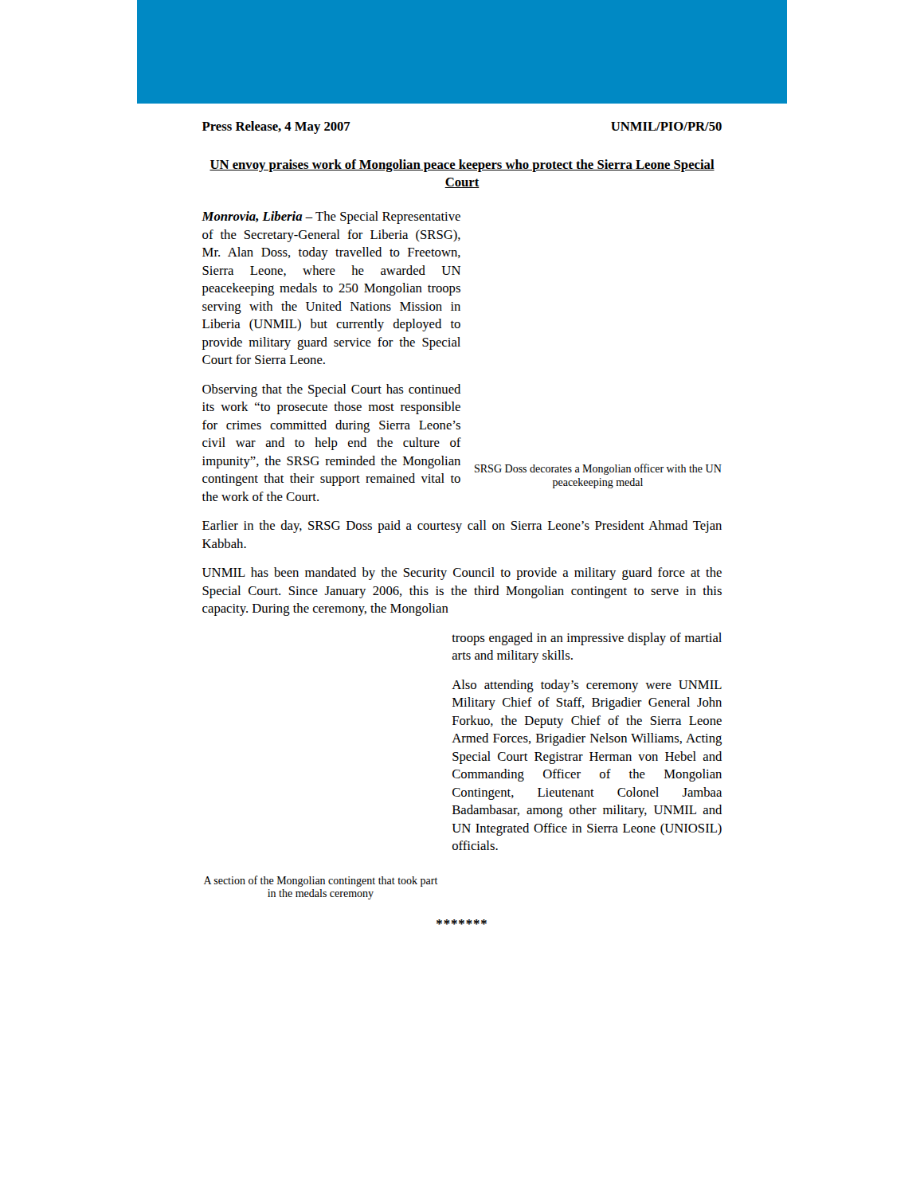Press Release, 4 May 2007
UNMIL/PIO/PR/50
UN envoy praises work of Mongolian peace keepers who protect the Sierra Leone Special Court
SRSG Doss decorates a Mongolian officer with the UN peacekeeping medal
Monrovia, Liberia – The Special Representative of the Secretary-General for Liberia (SRSG), Mr. Alan Doss, today travelled to Freetown, Sierra Leone, where he awarded UN peacekeeping medals to 250 Mongolian troops serving with the United Nations Mission in Liberia (UNMIL) but currently deployed to provide military guard service for the Special Court for Sierra Leone.
Observing that the Special Court has continued its work “to prosecute those most responsible for crimes committed during Sierra Leone’s civil war and to help end the culture of impunity”, the SRSG reminded the Mongolian contingent that their support remained vital to the work of the Court.
Earlier in the day, SRSG Doss paid a courtesy call on Sierra Leone’s President Ahmad Tejan Kabbah.
UNMIL has been mandated by the Security Council to provide a military guard force at the Special Court. Since January 2006, this is the third Mongolian contingent to serve in this capacity. During the ceremony, the Mongolian
A section of the Mongolian contingent that took part in the medals ceremony
troops engaged in an impressive display of martial arts and military skills.
Also attending today’s ceremony were UNMIL Military Chief of Staff, Brigadier General John Forkuo, the Deputy Chief of the Sierra Leone Armed Forces, Brigadier Nelson Williams, Acting Special Court Registrar Herman von Hebel and Commanding Officer of the Mongolian Contingent, Lieutenant Colonel Jambaa Badambasar, among other military, UNMIL and UN Integrated Office in Sierra Leone (UNIOSIL) officials.
*******